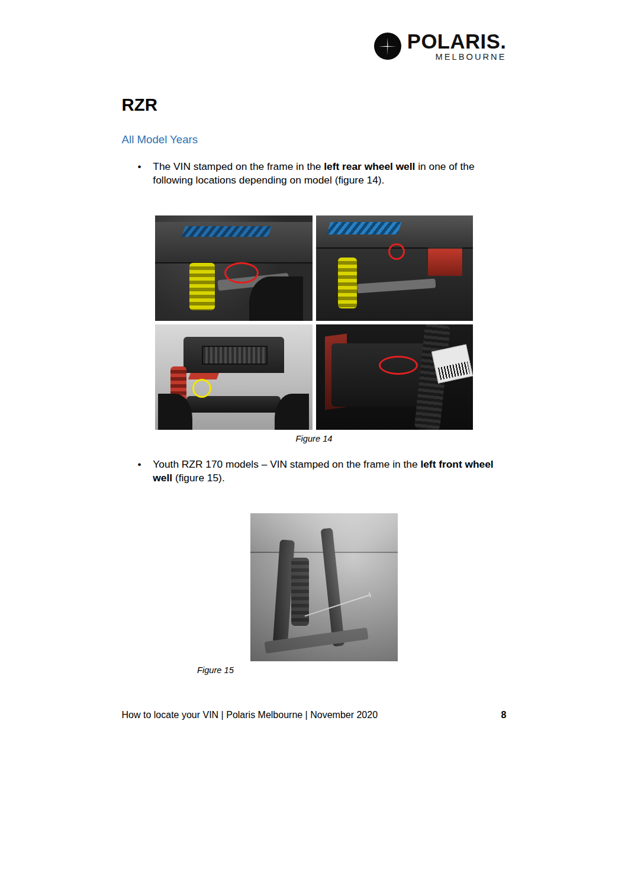POLARIS.
MELBOURNE
RZR
All Model Years
The VIN stamped on the frame in the left rear wheel well in one of the following locations depending on model (figure 14).
Figure 14
Youth RZR 170 models – VIN stamped on the frame in the left front wheel well (figure 15).
Figure 15
How to locate your VIN | Polaris Melbourne | November 2020
8